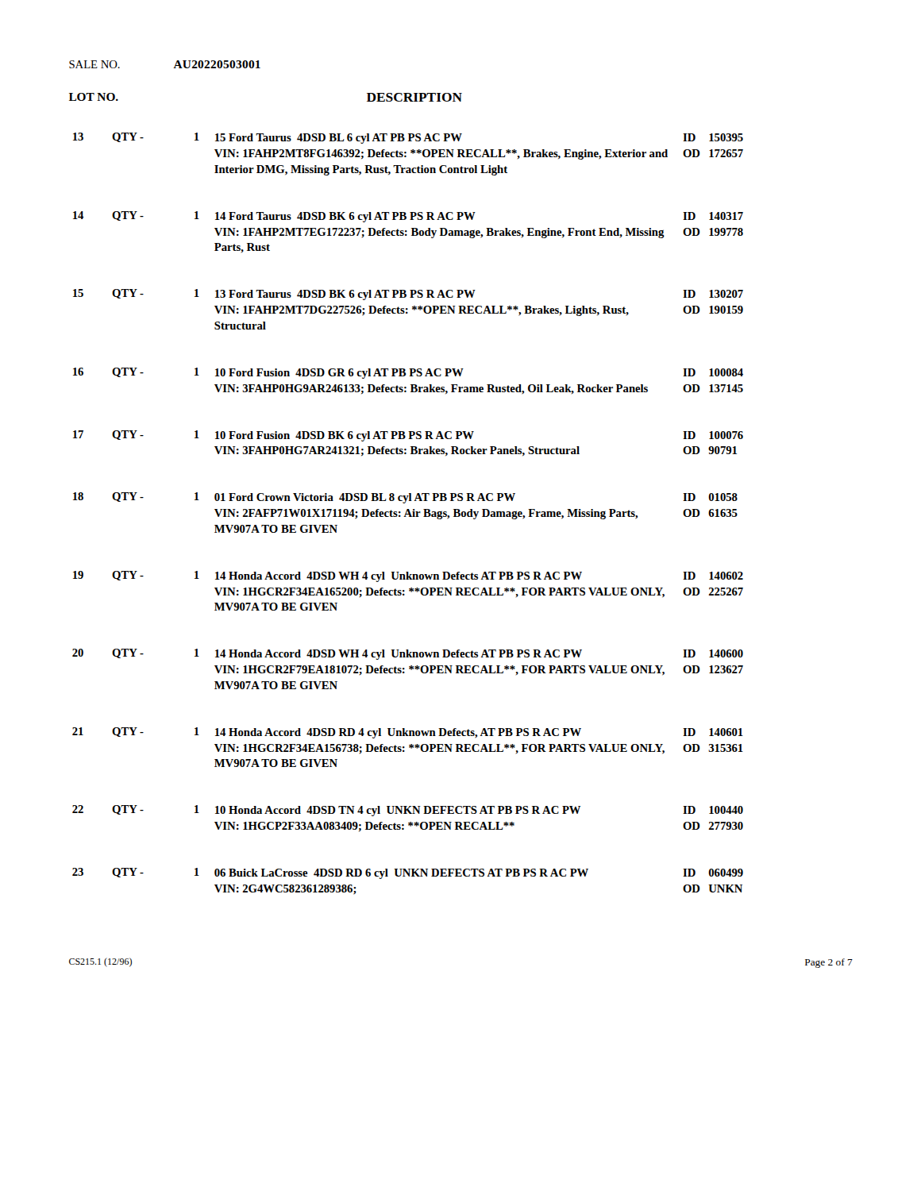SALE NO. AU20220503001
LOT NO. DESCRIPTION
| 13 | QTY - | 1 | 15 Ford Taurus 4DSD BL 6 cyl AT PB PS AC PW VIN: 1FAHP2MT8FG146392; Defects: **OPEN RECALL**, Brakes, Engine, Exterior and Interior DMG, Missing Parts, Rust, Traction Control Light | ID 150395 OD 172657 |
| 14 | QTY - | 1 | 14 Ford Taurus 4DSD BK 6 cyl AT PB PS R AC PW VIN: 1FAHP2MT7EG172237; Defects: Body Damage, Brakes, Engine, Front End, Missing Parts, Rust | ID 140317 OD 199778 |
| 15 | QTY - | 1 | 13 Ford Taurus 4DSD BK 6 cyl AT PB PS R AC PW VIN: 1FAHP2MT7DG227526; Defects: **OPEN RECALL**, Brakes, Lights, Rust, Structural | ID 130207 OD 190159 |
| 16 | QTY - | 1 | 10 Ford Fusion 4DSD GR 6 cyl AT PB PS AC PW VIN: 3FAHP0HG9AR246133; Defects: Brakes, Frame Rusted, Oil Leak, Rocker Panels | ID 100084 OD 137145 |
| 17 | QTY - | 1 | 10 Ford Fusion 4DSD BK 6 cyl AT PB PS R AC PW VIN: 3FAHP0HG7AR241321; Defects: Brakes, Rocker Panels, Structural | ID 100076 OD 90791 |
| 18 | QTY - | 1 | 01 Ford Crown Victoria 4DSD BL 8 cyl AT PB PS R AC PW VIN: 2FAFP71W01X171194; Defects: Air Bags, Body Damage, Frame, Missing Parts, MV907A TO BE GIVEN | ID 01058 OD 61635 |
| 19 | QTY - | 1 | 14 Honda Accord 4DSD WH 4 cyl Unknown Defects AT PB PS R AC PW VIN: 1HGCR2F34EA165200; Defects: **OPEN RECALL**, FOR PARTS VALUE ONLY, MV907A TO BE GIVEN | ID 140602 OD 225267 |
| 20 | QTY - | 1 | 14 Honda Accord 4DSD WH 4 cyl Unknown Defects AT PB PS R AC PW VIN: 1HGCR2F79EA181072; Defects: **OPEN RECALL**, FOR PARTS VALUE ONLY, MV907A TO BE GIVEN | ID 140600 OD 123627 |
| 21 | QTY - | 1 | 14 Honda Accord 4DSD RD 4 cyl Unknown Defects, AT PB PS R AC PW VIN: 1HGCR2F34EA156738; Defects: **OPEN RECALL**, FOR PARTS VALUE ONLY, MV907A TO BE GIVEN | ID 140601 OD 315361 |
| 22 | QTY - | 1 | 10 Honda Accord 4DSD TN 4 cyl UNKN DEFECTS AT PB PS R AC PW VIN: 1HGCP2F33AA083409; Defects: **OPEN RECALL** | ID 100440 OD 277930 |
| 23 | QTY - | 1 | 06 Buick LaCrosse 4DSD RD 6 cyl UNKN DEFECTS AT PB PS R AC PW VIN: 2G4WC582361289386; | ID 060499 OD UNKN |
CS215.1 (12/96) Page 2 of 7